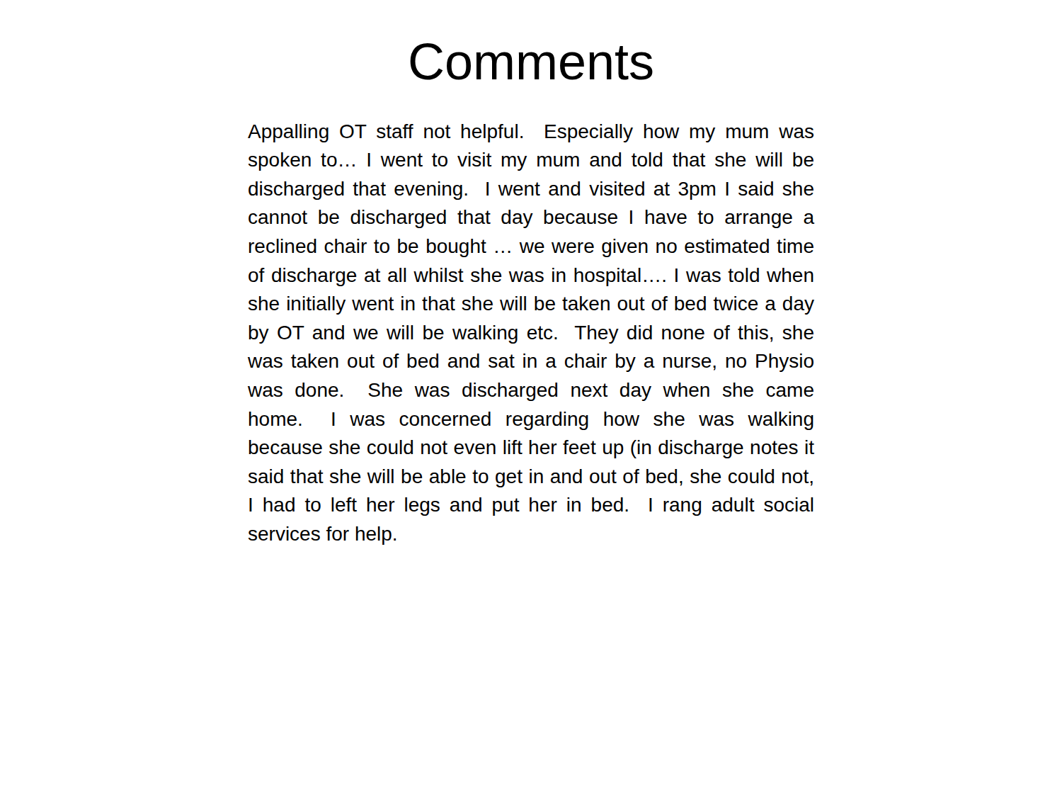Comments
Appalling OT staff not helpful. Especially how my mum was spoken to… I went to visit my mum and told that she will be discharged that evening. I went and visited at 3pm I said she cannot be discharged that day because I have to arrange a reclined chair to be bought … we were given no estimated time of discharge at all whilst she was in hospital…. I was told when she initially went in that she will be taken out of bed twice a day by OT and we will be walking etc. They did none of this, she was taken out of bed and sat in a chair by a nurse, no Physio was done. She was discharged next day when she came home. I was concerned regarding how she was walking because she could not even lift her feet up (in discharge notes it said that she will be able to get in and out of bed, she could not, I had to left her legs and put her in bed. I rang adult social services for help.